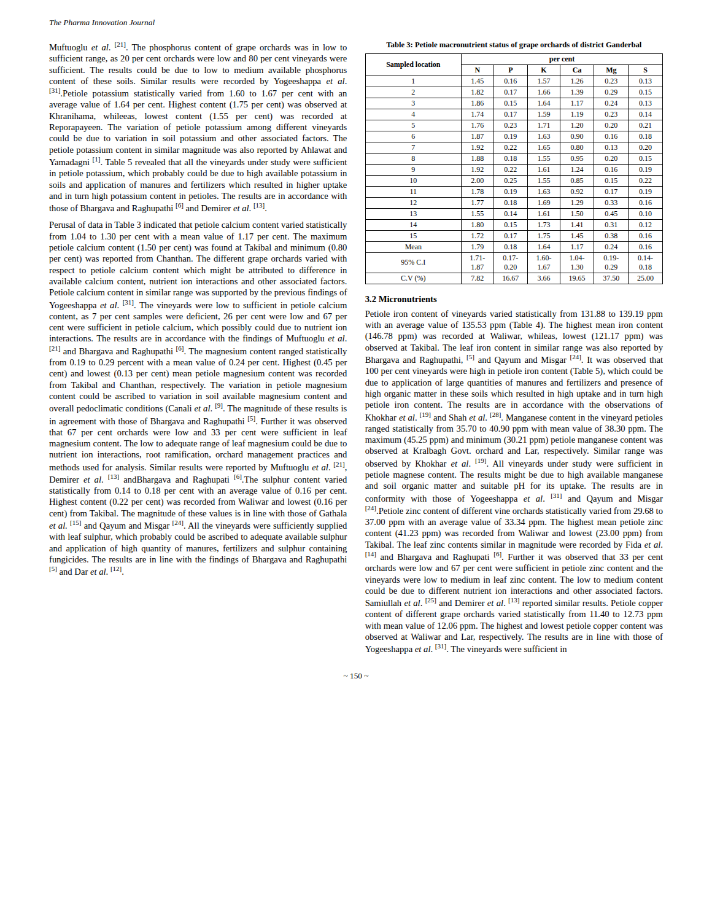The Pharma Innovation Journal
Muftuoglu et al. [21]. The phosphorus content of grape orchards was in low to sufficient range, as 20 per cent orchards were low and 80 per cent vineyards were sufficient. The results could be due to low to medium available phosphorus content of these soils. Similar results were recorded by Yogeeshappa et al. [31].Petiole potassium statistically varied from 1.60 to 1.67 per cent with an average value of 1.64 per cent. Highest content (1.75 per cent) was observed at Khranihama, whileeas, lowest content (1.55 per cent) was recorded at Reporapayeen. The variation of petiole potassium among different vineyards could be due to variation in soil potassium and other associated factors. The petiole potassium content in similar magnitude was also reported by Ahlawat and Yamadagni [1]. Table 5 revealed that all the vineyards under study were sufficient in petiole potassium, which probably could be due to high available potassium in soils and application of manures and fertilizers which resulted in higher uptake and in turn high potassium content in petioles. The results are in accordance with those of Bhargava and Raghupathi [6] and Demirer et al. [13].
Perusal of data in Table 3 indicated that petiole calcium content varied statistically from 1.04 to 1.30 per cent with a mean value of 1.17 per cent. The maximum petiole calcium content (1.50 per cent) was found at Takibal and minimum (0.80 per cent) was reported from Chanthan. The different grape orchards varied with respect to petiole calcium content which might be attributed to difference in available calcium content, nutrient ion interactions and other associated factors. Petiole calcium content in similar range was supported by the previous findings of Yogeeshappa et al. [31]. The vineyards were low to sufficient in petiole calcium content, as 7 per cent samples were deficient, 26 per cent were low and 67 per cent were sufficient in petiole calcium, which possibly could due to nutrient ion interactions. The results are in accordance with the findings of Muftuoglu et al. [21] and Bhargava and Raghupathi [6]. The magnesium content ranged statistically from 0.19 to 0.29 percent with a mean value of 0.24 per cent. Highest (0.45 per cent) and lowest (0.13 per cent) mean petiole magnesium content was recorded from Takibal and Chanthan, respectively. The variation in petiole magnesium content could be ascribed to variation in soil available magnesium content and overall pedoclimatic conditions (Canali et al. [9]. The magnitude of these results is in agreement with those of Bhargava and Raghupathi [5]. Further it was observed that 67 per cent orchards were low and 33 per cent were sufficient in leaf magnesium content. The low to adequate range of leaf magnesium could be due to nutrient ion interactions, root ramification, orchard management practices and methods used for analysis. Similar results were reported by Muftuoglu et al. [21], Demirer et al. [13] andBhargava and Raghupati [6].The sulphur content varied statistically from 0.14 to 0.18 per cent with an average value of 0.16 per cent. Highest content (0.22 per cent) was recorded from Waliwar and lowest (0.16 per cent) from Takibal. The magnitude of these values is in line with those of Gathala et al. [15] and Qayum and Misgar [24]. All the vineyards were sufficiently supplied with leaf sulphur, which probably could be ascribed to adequate available sulphur and application of high quantity of manures, fertilizers and sulphur containing fungicides. The results are in line with the findings of Bhargava and Raghupathi [5] and Dar et al. [12].
Table 3: Petiole macronutrient status of grape orchards of district Ganderbal
| Sampled location | per cent |
| --- | --- |
| N | P | K | Ca | Mg | S |
| 1 | 1.45 | 0.16 | 1.57 | 1.26 | 0.23 | 0.13 |
| 2 | 1.82 | 0.17 | 1.66 | 1.39 | 0.29 | 0.15 |
| 3 | 1.86 | 0.15 | 1.64 | 1.17 | 0.24 | 0.13 |
| 4 | 1.74 | 0.17 | 1.59 | 1.19 | 0.23 | 0.14 |
| 5 | 1.76 | 0.23 | 1.71 | 1.20 | 0.20 | 0.21 |
| 6 | 1.87 | 0.19 | 1.63 | 0.90 | 0.16 | 0.18 |
| 7 | 1.92 | 0.22 | 1.65 | 0.80 | 0.13 | 0.20 |
| 8 | 1.88 | 0.18 | 1.55 | 0.95 | 0.20 | 0.15 |
| 9 | 1.92 | 0.22 | 1.61 | 1.24 | 0.16 | 0.19 |
| 10 | 2.00 | 0.25 | 1.55 | 0.85 | 0.15 | 0.22 |
| 11 | 1.78 | 0.19 | 1.63 | 0.92 | 0.17 | 0.19 |
| 12 | 1.77 | 0.18 | 1.69 | 1.29 | 0.33 | 0.16 |
| 13 | 1.55 | 0.14 | 1.61 | 1.50 | 0.45 | 0.10 |
| 14 | 1.80 | 0.15 | 1.73 | 1.41 | 0.31 | 0.12 |
| 15 | 1.72 | 0.17 | 1.75 | 1.45 | 0.38 | 0.16 |
| Mean | 1.79 | 0.18 | 1.64 | 1.17 | 0.24 | 0.16 |
| 95% C.I | 1.71- 1.87 | 0.17- 0.20 | 1.60- 1.67 | 1.04- 1.30 | 0.19- 0.29 | 0.14- 0.18 |
| C.V (%) | 7.82 | 16.67 | 3.66 | 19.65 | 37.50 | 25.00 |
3.2 Micronutrients
Petiole iron content of vineyards varied statistically from 131.88 to 139.19 ppm with an average value of 135.53 ppm (Table 4). The highest mean iron content (146.78 ppm) was recorded at Waliwar, whileas, lowest (121.17 ppm) was observed at Takibal. The leaf iron content in similar range was also reported by Bhargava and Raghupathi, [5] and Qayum and Misgar [24]. It was observed that 100 per cent vineyards were high in petiole iron content (Table 5), which could be due to application of large quantities of manures and fertilizers and presence of high organic matter in these soils which resulted in high uptake and in turn high petiole iron content. The results are in accordance with the observations of Khokhar et al. [19] and Shah et al. [28]. Manganese content in the vineyard petioles ranged statistically from 35.70 to 40.90 ppm with mean value of 38.30 ppm. The maximum (45.25 ppm) and minimum (30.21 ppm) petiole manganese content was observed at Kralbagh Govt. orchard and Lar, respectively. Similar range was observed by Khokhar et al. [19]. All vineyards under study were sufficient in petiole magnese content. The results might be due to high available manganese and soil organic matter and suitable pH for its uptake. The results are in conformity with those of Yogeeshappa et al. [31] and Qayum and Misgar [24].Petiole zinc content of different vine orchards statistically varied from 29.68 to 37.00 ppm with an average value of 33.34 ppm. The highest mean petiole zinc content (41.23 ppm) was recorded from Waliwar and lowest (23.00 ppm) from Takibal. The leaf zinc contents similar in magnitude were recorded by Fida et al. [14] and Bhargava and Raghupati [6]. Further it was observed that 33 per cent orchards were low and 67 per cent were sufficient in petiole zinc content and the vineyards were low to medium in leaf zinc content. The low to medium content could be due to different nutrient ion interactions and other associated factors. Samiullah et al. [25] and Demirer et al. [13] reported similar results. Petiole copper content of different grape orchards varied statistically from 11.40 to 12.73 ppm with mean value of 12.06 ppm. The highest and lowest petiole copper content was observed at Waliwar and Lar, respectively. The results are in line with those of Yogeeshappa et al. [31]. The vineyards were sufficient in
~ 150 ~